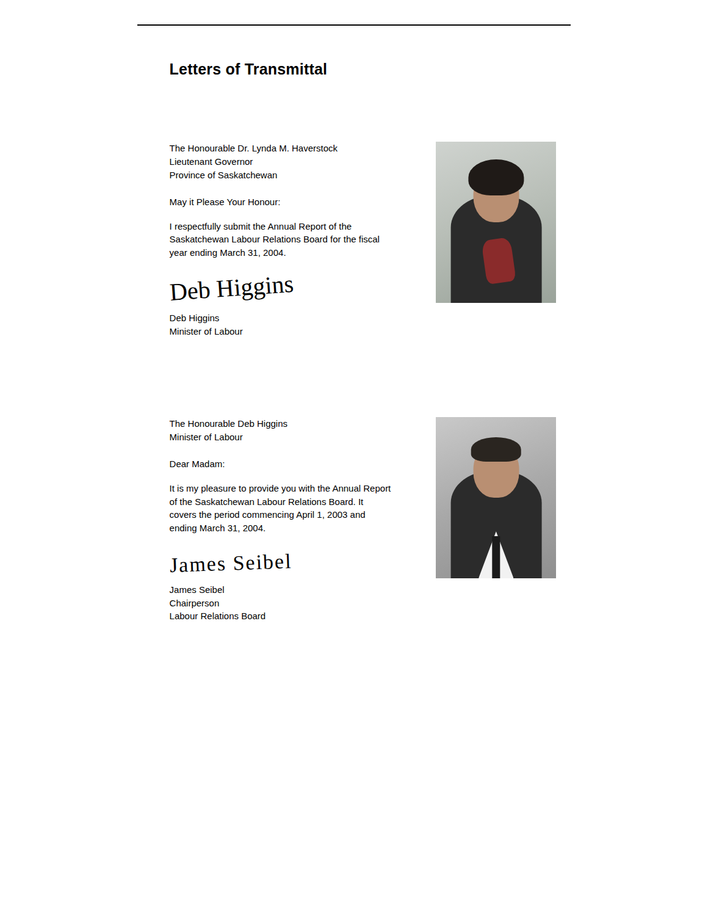Letters of Transmittal
The Honourable Dr. Lynda M. Haverstock
Lieutenant Governor
Province of Saskatchewan
May it Please Your Honour:
I respectfully submit the Annual Report of the Saskatchewan Labour Relations Board for the fiscal year ending March 31, 2004.
Deb Higgins
Deb Higgins
Minister of Labour
The Honourable Deb Higgins
Minister of Labour
Dear Madam:
It is my pleasure to provide you with the Annual Report of the Saskatchewan Labour Relations Board. It covers the period commencing April 1, 2003 and ending March 31, 2004.
James Seibel
James Seibel
Chairperson
Labour Relations Board